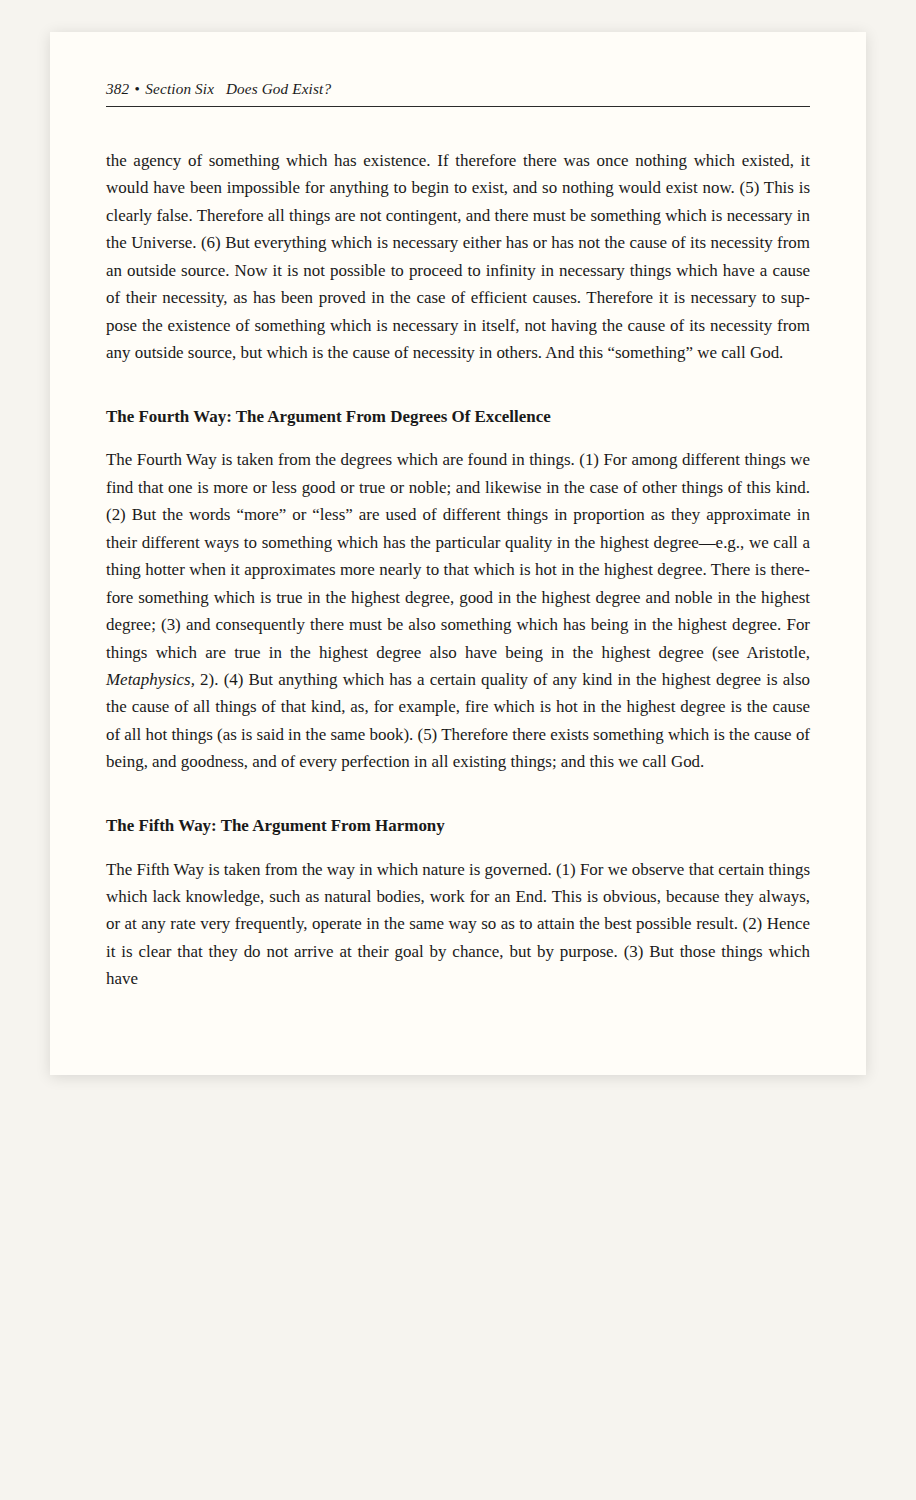382•Section Six Does God Exist?
the agency of something which has existence. If therefore there was once nothing which existed, it would have been impossible for anything to begin to exist, and so nothing would exist now. (5) This is clearly false. Therefore all things are not contingent, and there must be something which is necessary in the Universe. (6) But everything which is necessary either has or has not the cause of its necessity from an outside source. Now it is not possible to proceed to infinity in necessary things which have a cause of their necessity, as has been proved in the case of efficient causes. Therefore it is necessary to suppose the existence of something which is necessary in itself, not having the cause of its necessity from any outside source, but which is the cause of necessity in others. And this “something” we call God.
The Fourth Way: The Argument From Degrees Of Excellence
The Fourth Way is taken from the degrees which are found in things. (1) For among different things we find that one is more or less good or true or noble; and likewise in the case of other things of this kind. (2) But the words “more” or “less” are used of different things in proportion as they approximate in their different ways to something which has the particular quality in the highest degree—e.g., we call a thing hotter when it approximates more nearly to that which is hot in the highest degree. There is therefore something which is true in the highest degree, good in the highest degree and noble in the highest degree; (3) and consequently there must be also something which has being in the highest degree. For things which are true in the highest degree also have being in the highest degree (see Aristotle, Metaphysics, 2). (4) But anything which has a certain quality of any kind in the highest degree is also the cause of all things of that kind, as, for example, fire which is hot in the highest degree is the cause of all hot things (as is said in the same book). (5) Therefore there exists something which is the cause of being, and goodness, and of every perfection in all existing things; and this we call God.
The Fifth Way: The Argument From Harmony
The Fifth Way is taken from the way in which nature is governed. (1) For we observe that certain things which lack knowledge, such as natural bodies, work for an End. This is obvious, because they always, or at any rate very frequently, operate in the same way so as to attain the best possible result. (2) Hence it is clear that they do not arrive at their goal by chance, but by purpose. (3) But those things which have